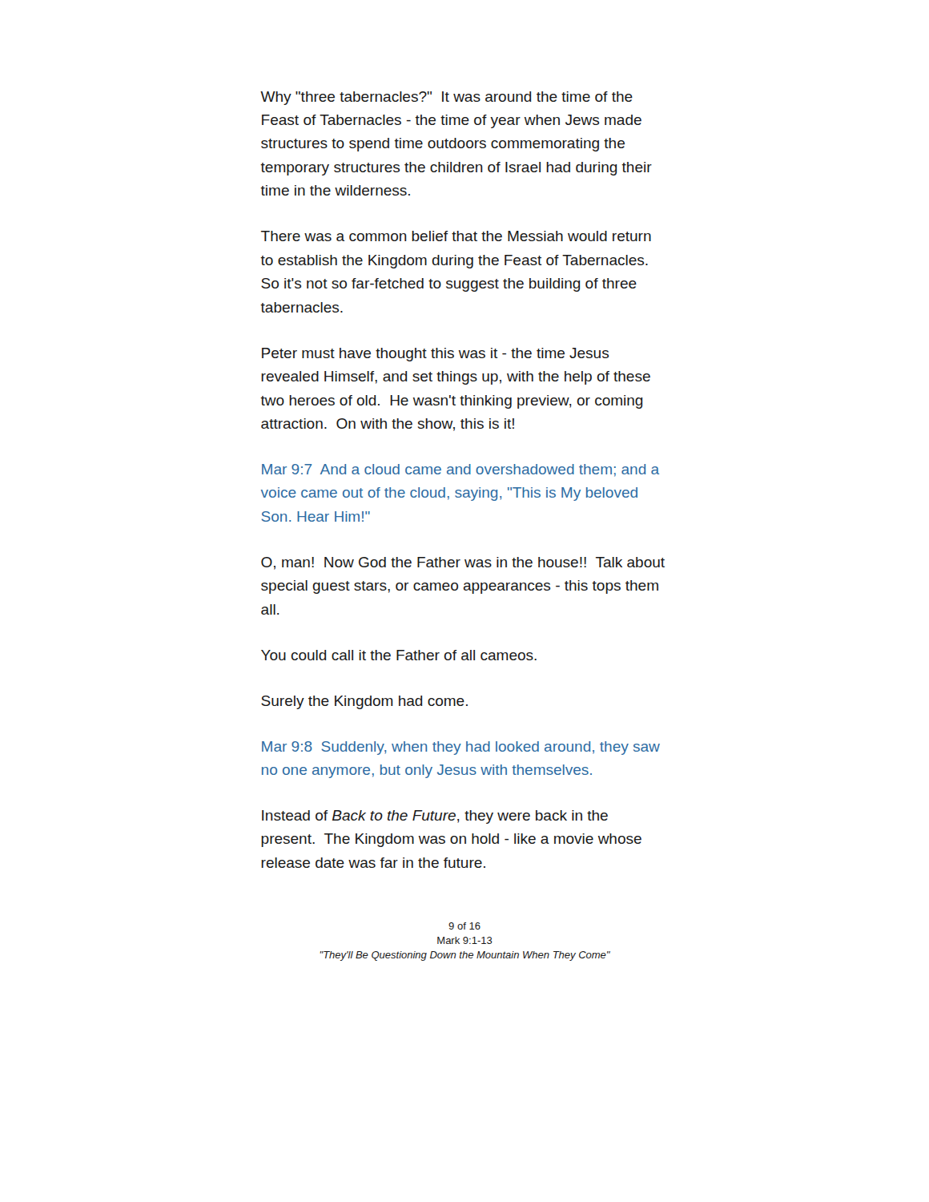Why "three tabernacles?" It was around the time of the Feast of Tabernacles - the time of year when Jews made structures to spend time outdoors commemorating the temporary structures the children of Israel had during their time in the wilderness.
There was a common belief that the Messiah would return to establish the Kingdom during the Feast of Tabernacles. So it's not so far-fetched to suggest the building of three tabernacles.
Peter must have thought this was it - the time Jesus revealed Himself, and set things up, with the help of these two heroes of old. He wasn't thinking preview, or coming attraction. On with the show, this is it!
Mar 9:7 And a cloud came and overshadowed them; and a voice came out of the cloud, saying, "This is My beloved Son. Hear Him!"
O, man! Now God the Father was in the house!! Talk about special guest stars, or cameo appearances - this tops them all.
You could call it the Father of all cameos.
Surely the Kingdom had come.
Mar 9:8 Suddenly, when they had looked around, they saw no one anymore, but only Jesus with themselves.
Instead of Back to the Future, they were back in the present. The Kingdom was on hold - like a movie whose release date was far in the future.
9 of 16
Mark 9:1-13
"They'll Be Questioning Down the Mountain When They Come"